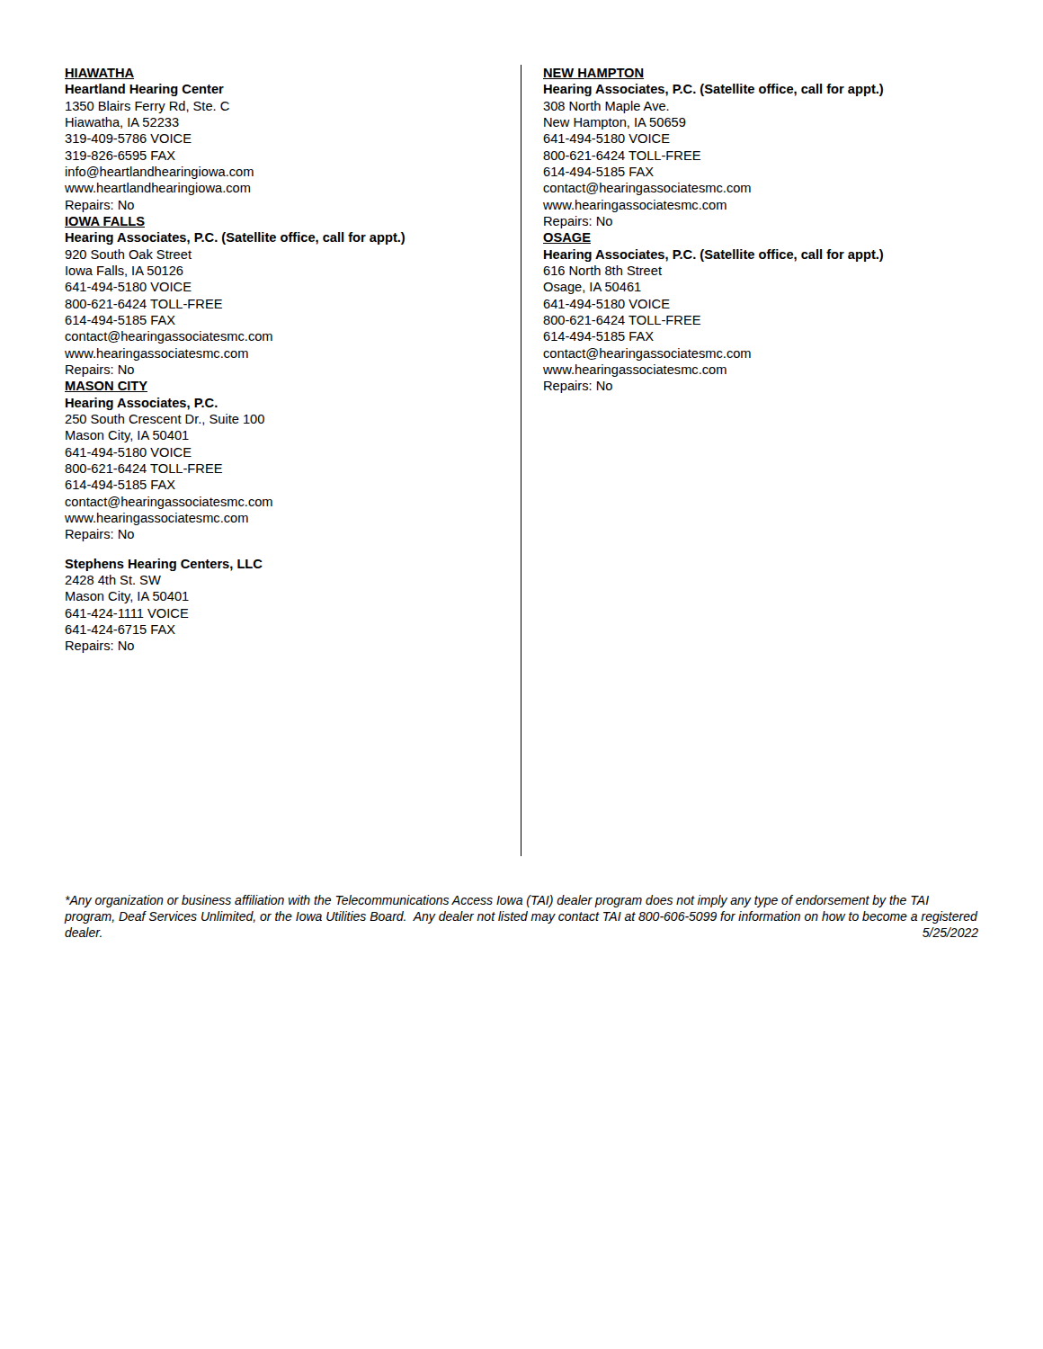HIAWATHA
Heartland Hearing Center
1350 Blairs Ferry Rd, Ste. C
Hiawatha, IA 52233
319-409-5786 VOICE
319-826-6595 FAX
info@heartlandhearingiowa.com
www.heartlandhearingiowa.com
Repairs: No
IOWA FALLS
Hearing Associates, P.C. (Satellite office, call for appt.)
920 South Oak Street
Iowa Falls, IA 50126
641-494-5180 VOICE
800-621-6424 TOLL-FREE
614-494-5185 FAX
contact@hearingassociatesmc.com
www.hearingassociatesmc.com
Repairs: No
MASON CITY
Hearing Associates, P.C.
250 South Crescent Dr., Suite 100
Mason City, IA 50401
641-494-5180 VOICE
800-621-6424 TOLL-FREE
614-494-5185 FAX
contact@hearingassociatesmc.com
www.hearingassociatesmc.com
Repairs: No
Stephens Hearing Centers, LLC
2428 4th St. SW
Mason City, IA 50401
641-424-1111 VOICE
641-424-6715 FAX
Repairs: No
NEW HAMPTON
Hearing Associates, P.C. (Satellite office, call for appt.)
308 North Maple Ave.
New Hampton, IA 50659
641-494-5180 VOICE
800-621-6424 TOLL-FREE
614-494-5185 FAX
contact@hearingassociatesmc.com
www.hearingassociatesmc.com
Repairs: No
OSAGE
Hearing Associates, P.C. (Satellite office, call for appt.)
616 North 8th Street
Osage, IA 50461
641-494-5180 VOICE
800-621-6424 TOLL-FREE
614-494-5185 FAX
contact@hearingassociatesmc.com
www.hearingassociatesmc.com
Repairs: No
*Any organization or business affiliation with the Telecommunications Access Iowa (TAI) dealer program does not imply any type of endorsement by the TAI program, Deaf Services Unlimited, or the Iowa Utilities Board. Any dealer not listed may contact TAI at 800-606-5099 for information on how to become a registered dealer.5/25/2022